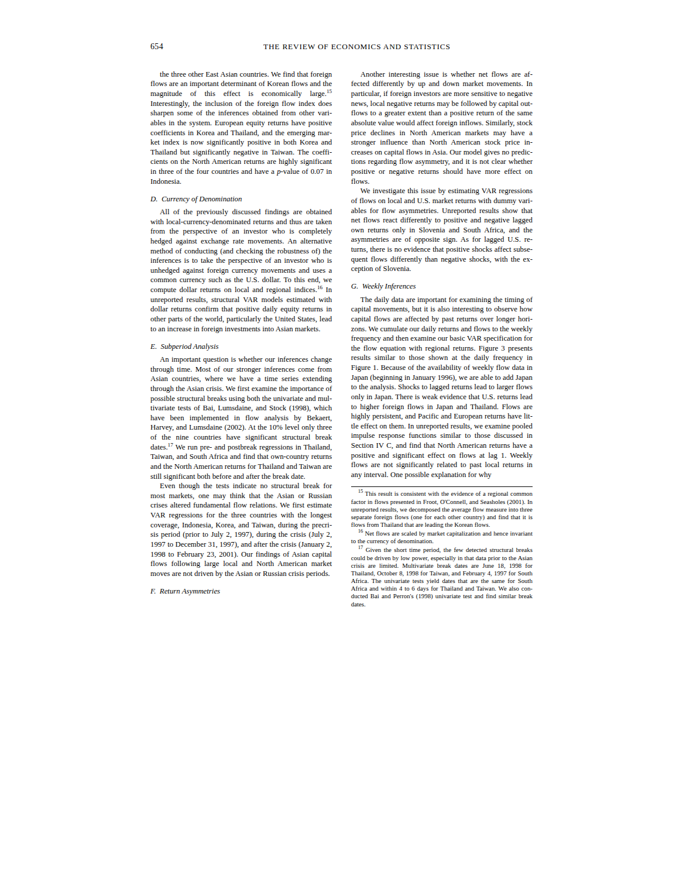654 The Review of Economics and Statistics
the three other East Asian countries. We find that foreign flows are an important determinant of Korean flows and the magnitude of this effect is economically large.15 Interestingly, the inclusion of the foreign flow index does sharpen some of the inferences obtained from other variables in the system. European equity returns have positive coefficients in Korea and Thailand, and the emerging market index is now significantly positive in both Korea and Thailand but significantly negative in Taiwan. The coefficients on the North American returns are highly significant in three of the four countries and have a p-value of 0.07 in Indonesia.
D. Currency of Denomination
All of the previously discussed findings are obtained with local-currency-denominated returns and thus are taken from the perspective of an investor who is completely hedged against exchange rate movements. An alternative method of conducting (and checking the robustness of) the inferences is to take the perspective of an investor who is unhedged against foreign currency movements and uses a common currency such as the U.S. dollar. To this end, we compute dollar returns on local and regional indices.16 In unreported results, structural VAR models estimated with dollar returns confirm that positive daily equity returns in other parts of the world, particularly the United States, lead to an increase in foreign investments into Asian markets.
E. Subperiod Analysis
An important question is whether our inferences change through time. Most of our stronger inferences come from Asian countries, where we have a time series extending through the Asian crisis. We first examine the importance of possible structural breaks using both the univariate and multivariate tests of Bai, Lumsdaine, and Stock (1998), which have been implemented in flow analysis by Bekaert, Harvey, and Lumsdaine (2002). At the 10% level only three of the nine countries have significant structural break dates.17 We run pre- and postbreak regressions in Thailand, Taiwan, and South Africa and find that own-country returns and the North American returns for Thailand and Taiwan are still significant both before and after the break date.
Even though the tests indicate no structural break for most markets, one may think that the Asian or Russian crises altered fundamental flow relations. We first estimate VAR regressions for the three countries with the longest coverage, Indonesia, Korea, and Taiwan, during the precrisis period (prior to July 2, 1997), during the crisis (July 2, 1997 to December 31, 1997), and after the crisis (January 2, 1998 to February 23, 2001). Our findings of Asian capital flows following large local and North American market moves are not driven by the Asian or Russian crisis periods.
F. Return Asymmetries
Another interesting issue is whether net flows are affected differently by up and down market movements. In particular, if foreign investors are more sensitive to negative news, local negative returns may be followed by capital outflows to a greater extent than a positive return of the same absolute value would affect foreign inflows. Similarly, stock price declines in North American markets may have a stronger influence than North American stock price increases on capital flows in Asia. Our model gives no predictions regarding flow asymmetry, and it is not clear whether positive or negative returns should have more effect on flows.
We investigate this issue by estimating VAR regressions of flows on local and U.S. market returns with dummy variables for flow asymmetries. Unreported results show that net flows react differently to positive and negative lagged own returns only in Slovenia and South Africa, and the asymmetries are of opposite sign. As for lagged U.S. returns, there is no evidence that positive shocks affect subsequent flows differently than negative shocks, with the exception of Slovenia.
G. Weekly Inferences
The daily data are important for examining the timing of capital movements, but it is also interesting to observe how capital flows are affected by past returns over longer horizons. We cumulate our daily returns and flows to the weekly frequency and then examine our basic VAR specification for the flow equation with regional returns. Figure 3 presents results similar to those shown at the daily frequency in Figure 1. Because of the availability of weekly flow data in Japan (beginning in January 1996), we are able to add Japan to the analysis. Shocks to lagged returns lead to larger flows only in Japan. There is weak evidence that U.S. returns lead to higher foreign flows in Japan and Thailand. Flows are highly persistent, and Pacific and European returns have little effect on them. In unreported results, we examine pooled impulse response functions similar to those discussed in Section IV C, and find that North American returns have a positive and significant effect on flows at lag 1. Weekly flows are not significantly related to past local returns in any interval. One possible explanation for why
15 This result is consistent with the evidence of a regional common factor in flows presented in Froot, O'Connell, and Seasholes (2001). In unreported results, we decomposed the average flow measure into three separate foreign flows (one for each other country) and find that it is flows from Thailand that are leading the Korean flows.
16 Net flows are scaled by market capitalization and hence invariant to the currency of denomination.
17 Given the short time period, the few detected structural breaks could be driven by low power, especially in that data prior to the Asian crisis are limited. Multivariate break dates are June 18, 1998 for Thailand, October 8, 1998 for Taiwan, and February 4, 1997 for South Africa. The univariate tests yield dates that are the same for South Africa and within 4 to 6 days for Thailand and Taiwan. We also conducted Bai and Perron's (1998) univariate test and find similar break dates.